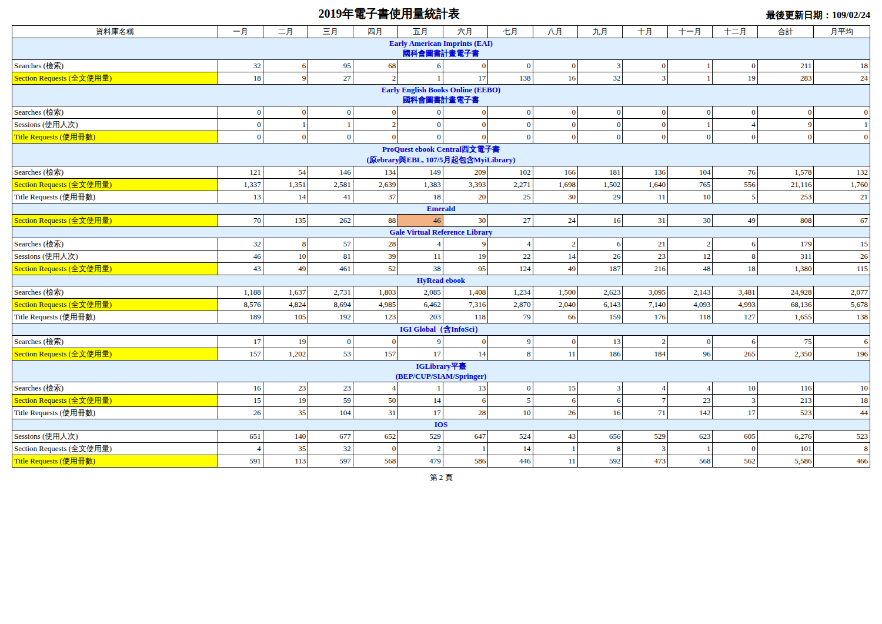2019年電子書使用量統計表
最後更新日期：109/02/24
| 資料庫名稱 | 一月 | 二月 | 三月 | 四月 | 五月 | 六月 | 七月 | 八月 | 九月 | 十月 | 十一月 | 十二月 | 合計 | 月平均 |
| --- | --- | --- | --- | --- | --- | --- | --- | --- | --- | --- | --- | --- | --- | --- |
| Early American Imprints (EAI) 國科會圖書計畫電子書 |
| Searches (檢索) | 32 | 6 | 95 | 68 | 6 | 0 | 0 | 0 | 3 | 0 | 1 | 0 | 211 | 18 |
| Section Requests (全文使用量) | 18 | 9 | 27 | 2 | 1 | 17 | 138 | 16 | 32 | 3 | 1 | 19 | 283 | 24 |
| Early English Books Online (EEBO) 國科會圖書計畫電子書 |
| Searches (檢索) | 0 | 0 | 0 | 0 | 0 | 0 | 0 | 0 | 0 | 0 | 0 | 0 | 0 | 0 |
| Sessions (使用人次) | 0 | 1 | 1 | 2 | 0 | 0 | 0 | 0 | 0 | 0 | 1 | 4 | 9 | 1 |
| Title Requests (使用冊數) | 0 | 0 | 0 | 0 | 0 | 0 | 0 | 0 | 0 | 0 | 0 | 0 | 0 | 0 |
| ProQuest ebook Central西文電子書 (原ebrary與EBL, 107/5月起包含MyiLibrary) |
| Searches (檢索) | 121 | 54 | 146 | 134 | 149 | 209 | 102 | 166 | 181 | 136 | 104 | 76 | 1,578 | 132 |
| Section Requests (全文使用量) | 1,337 | 1,351 | 2,581 | 2,639 | 1,383 | 3,393 | 2,271 | 1,698 | 1,502 | 1,640 | 765 | 556 | 21,116 | 1,760 |
| Title Requests (使用冊數) | 13 | 14 | 41 | 37 | 18 | 20 | 25 | 30 | 29 | 11 | 10 | 5 | 253 | 21 |
| Emerald |
| Section Requests (全文使用量) | 70 | 135 | 262 | 88 | 46 | 30 | 27 | 24 | 16 | 31 | 30 | 49 | 808 | 67 |
| Gale Virtual Reference Library |
| Searches (檢索) | 32 | 8 | 57 | 28 | 4 | 9 | 4 | 2 | 6 | 21 | 2 | 6 | 179 | 15 |
| Sessions (使用人次) | 46 | 10 | 81 | 39 | 11 | 19 | 22 | 14 | 26 | 23 | 12 | 8 | 311 | 26 |
| Section Requests (全文使用量) | 43 | 49 | 461 | 52 | 38 | 95 | 124 | 49 | 187 | 216 | 48 | 18 | 1,380 | 115 |
| HyRead ebook |
| Searches (檢索) | 1,188 | 1,637 | 2,731 | 1,803 | 2,085 | 1,408 | 1,234 | 1,500 | 2,623 | 3,095 | 2,143 | 3,481 | 24,928 | 2,077 |
| Section Requests (全文使用量) | 8,576 | 4,824 | 8,694 | 4,985 | 6,462 | 7,316 | 2,870 | 2,040 | 6,143 | 7,140 | 4,093 | 4,993 | 68,136 | 5,678 |
| Title Requests (使用冊數) | 189 | 105 | 192 | 123 | 203 | 118 | 79 | 66 | 159 | 176 | 118 | 127 | 1,655 | 138 |
| IGI Global（含InfoSci） |
| Searches (檢索) | 17 | 19 | 0 | 0 | 9 | 0 | 9 | 0 | 13 | 2 | 0 | 6 | 75 | 6 |
| Section Requests (全文使用量) | 157 | 1,202 | 53 | 157 | 17 | 14 | 8 | 11 | 186 | 184 | 96 | 265 | 2,350 | 196 |
| IGLibrary平臺 (BEP/CUP/SIAM/Springer) |
| Searches (檢索) | 16 | 23 | 23 | 4 | 1 | 13 | 0 | 15 | 3 | 4 | 4 | 10 | 116 | 10 |
| Section Requests (全文使用量) | 15 | 19 | 59 | 50 | 14 | 6 | 5 | 6 | 6 | 7 | 23 | 3 | 213 | 18 |
| Title Requests (使用冊數) | 26 | 35 | 104 | 31 | 17 | 28 | 10 | 26 | 16 | 71 | 142 | 17 | 523 | 44 |
| IOS |
| Sessions (使用人次) | 651 | 140 | 677 | 652 | 529 | 647 | 524 | 43 | 656 | 529 | 623 | 605 | 6,276 | 523 |
| Section Requests (全文使用量) | 4 | 35 | 32 | 0 | 2 | 1 | 14 | 1 | 8 | 3 | 1 | 0 | 101 | 8 |
| Title Requests (使用冊數) | 591 | 113 | 597 | 568 | 479 | 586 | 446 | 11 | 592 | 473 | 568 | 562 | 5,586 | 466 |
第 2 頁